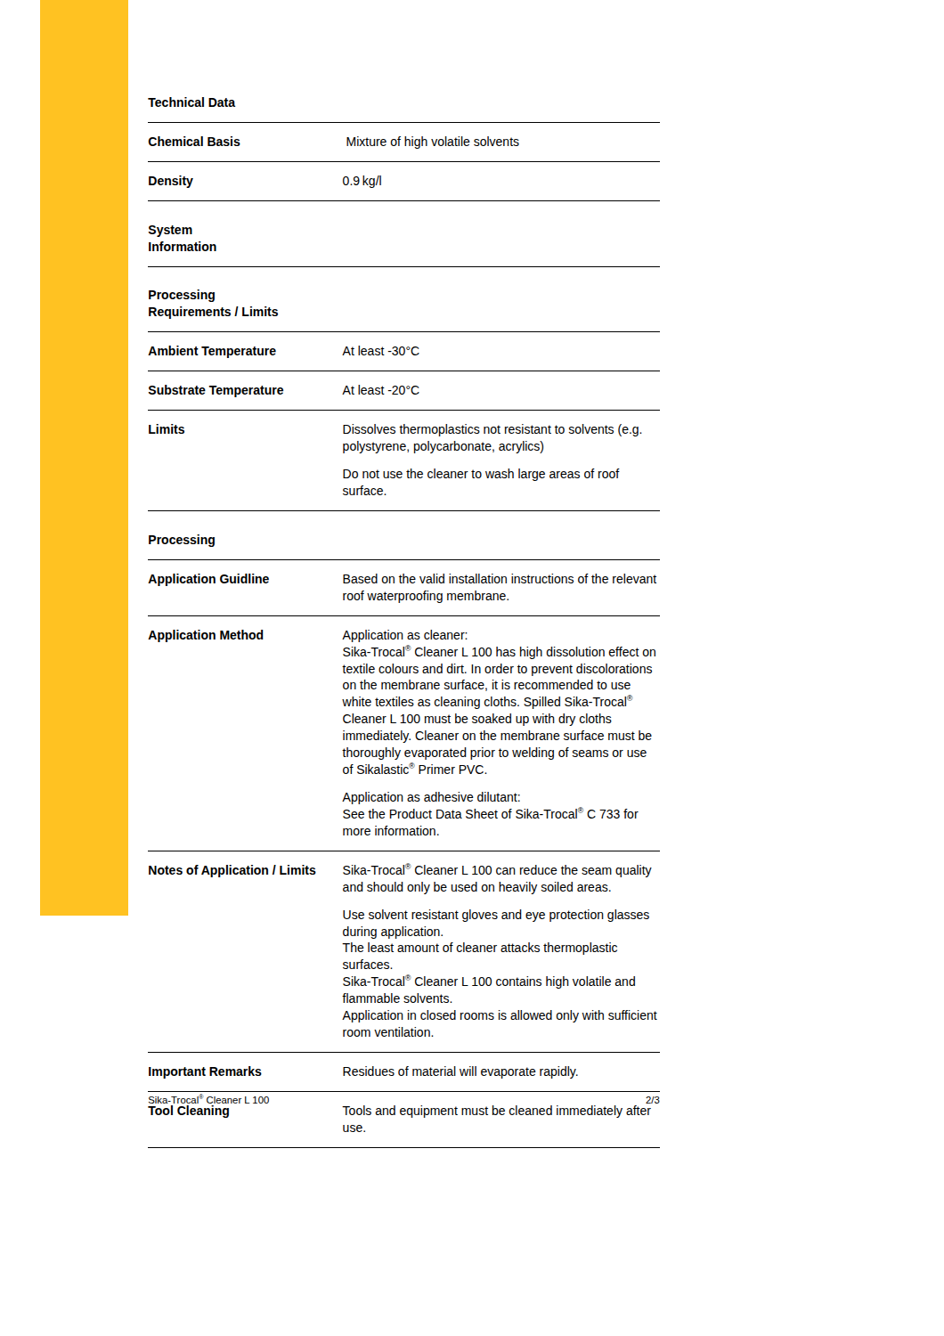| Technical Data | |
| Chemical Basis | Mixture of high volatile solvents |
| Density | 0.9 kg/l |
| System Information | |
| Processing Requirements / Limits | |
| Ambient Temperature | At least -30°C |
| Substrate Temperature | At least -20°C |
| Limits | Dissolves thermoplastics not resistant to solvents (e.g. polystyrene, polycarbonate, acrylics) Do not use the cleaner to wash large areas of roof surface. |
| Processing | |
| Application Guidline | Based on the valid installation instructions of the relevant roof waterproofing membrane. |
| Application Method | Application as cleaner: Sika-Trocal ® Cleaner L 100 has high dissolution effect on textile colours and dirt. In order to prevent discolorations on the membrane surface, it is recommended to use white textiles as cleaning cloths. Spilled Sika-Trocal ® Cleaner L 100 must be soaked up with dry cloths immediately. Cleaner on the membrane surface must be thoroughly evaporated prior to welding of seams or use of Sikalastic ® Primer PVC. Application as adhesive dilutant: See the Product Data Sheet of Sika-Trocal ® C 733 for more information. |
| Notes of Application / Limits | Sika-Trocal ® Cleaner L 100 can reduce the seam quality and should only be used on heavily soiled areas. Use solvent resistant gloves and eye protection glasses during application. The least amount of cleaner attacks thermoplastic surfaces. Sika-Trocal ® Cleaner L 100 contains high volatile and flammable solvents. Application in closed rooms is allowed only with sufficient room ventilation. |
| Important Remarks | Residues of material will evaporate rapidly. |
| Tool Cleaning | Tools and equipment must be cleaned immediately after use. |
Sika-Trocal® Cleaner L 100
2/3